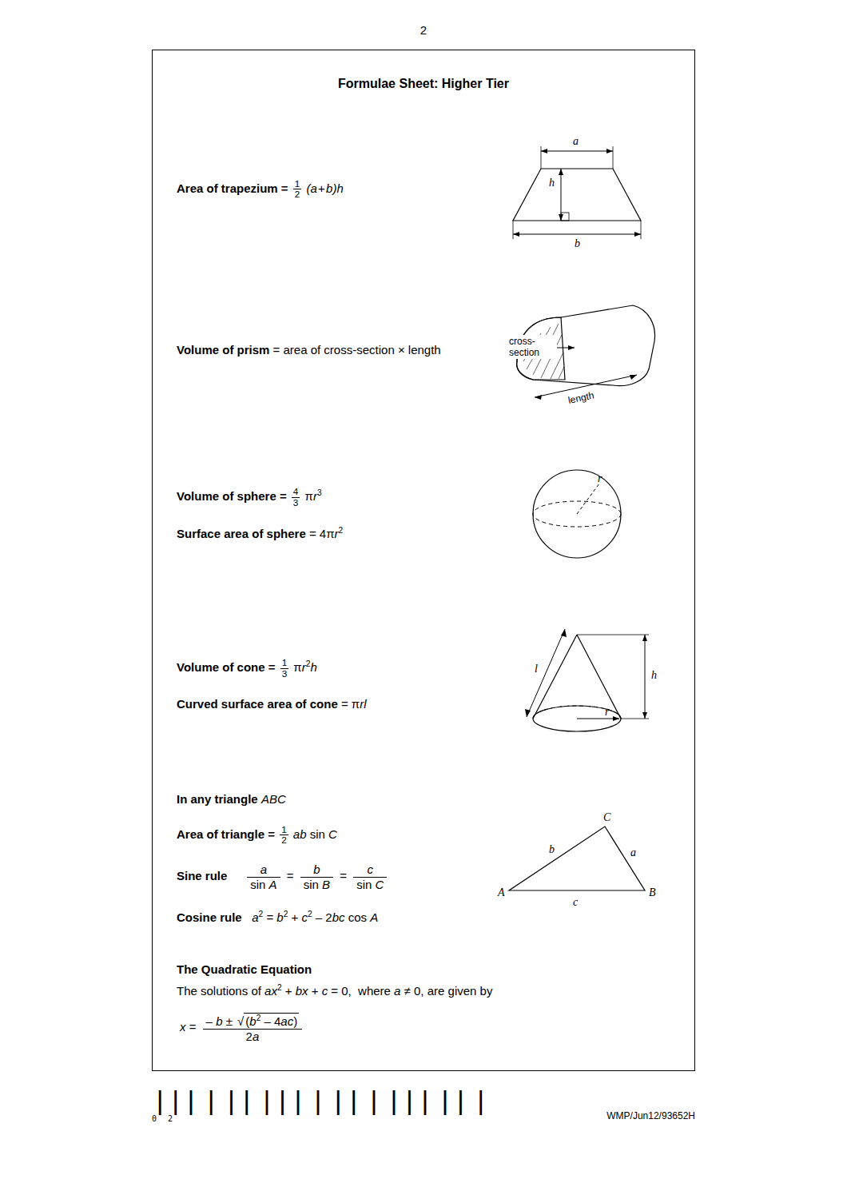2
Formulae Sheet: Higher Tier
Area of trapezium = 12 (a + b)h
a h b
Volume of prism = area of cross-section × length
cross- section length
Volume of sphere = 43 πr3
Surface area of sphere = 4πr2
r
Volume of cone = 13 πr2h
Curved surface area of cone = πrl
l h r
In any triangle ABC
Area of triangle = 12 ab sin C
Sine rule asin A = bsin B = csin C
Cosine rule a2 = b2 + c2 – 2bc cos A
C A B b a c
The Quadratic Equation
The solutions of ax2 + bx + c = 0, where a ≠ 0, are given by
x = – b ± √(b2 – 4ac) 2a
||| | || ||| | || | ||| || |
0 2
WMP/Jun12/93652H